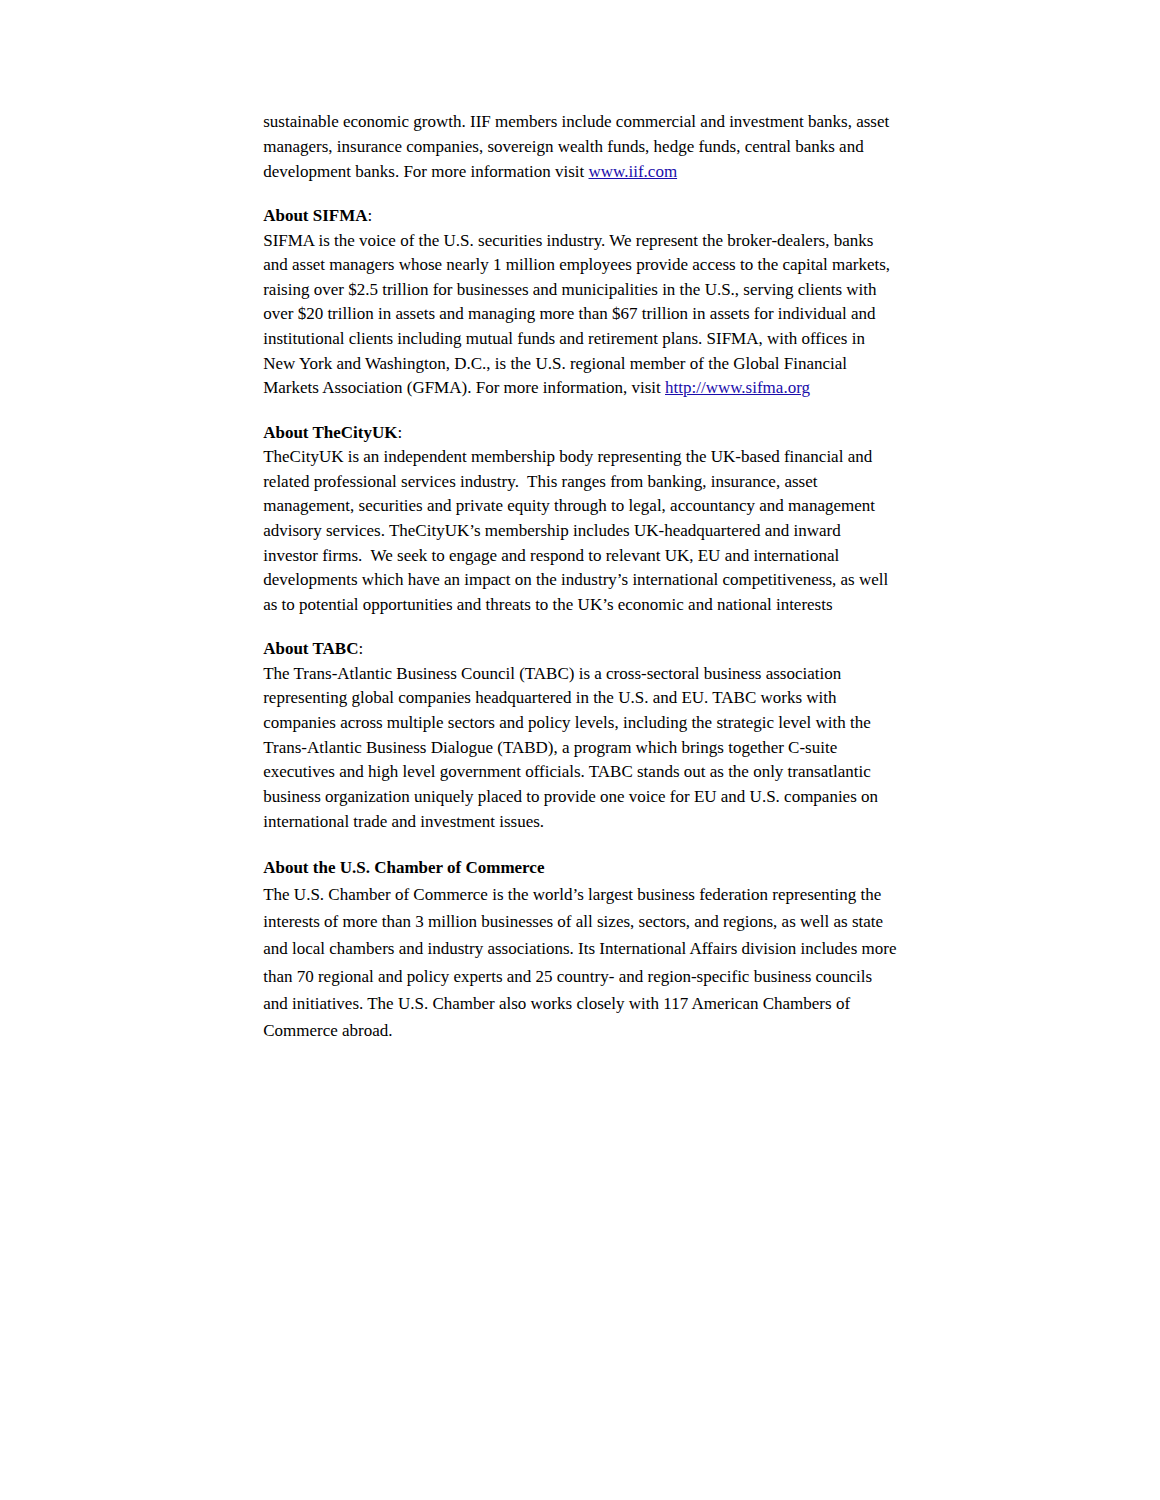sustainable economic growth. IIF members include commercial and investment banks, asset managers, insurance companies, sovereign wealth funds, hedge funds, central banks and development banks. For more information visit www.iif.com
About SIFMA:
SIFMA is the voice of the U.S. securities industry. We represent the broker-dealers, banks and asset managers whose nearly 1 million employees provide access to the capital markets, raising over $2.5 trillion for businesses and municipalities in the U.S., serving clients with over $20 trillion in assets and managing more than $67 trillion in assets for individual and institutional clients including mutual funds and retirement plans. SIFMA, with offices in New York and Washington, D.C., is the U.S. regional member of the Global Financial Markets Association (GFMA). For more information, visit http://www.sifma.org
About TheCityUK:
TheCityUK is an independent membership body representing the UK-based financial and related professional services industry. This ranges from banking, insurance, asset management, securities and private equity through to legal, accountancy and management advisory services. TheCityUK’s membership includes UK-headquartered and inward investor firms. We seek to engage and respond to relevant UK, EU and international developments which have an impact on the industry’s international competitiveness, as well as to potential opportunities and threats to the UK’s economic and national interests
About TABC:
The Trans-Atlantic Business Council (TABC) is a cross-sectoral business association representing global companies headquartered in the U.S. and EU. TABC works with companies across multiple sectors and policy levels, including the strategic level with the Trans-Atlantic Business Dialogue (TABD), a program which brings together C-suite executives and high level government officials. TABC stands out as the only transatlantic business organization uniquely placed to provide one voice for EU and U.S. companies on international trade and investment issues.
About the U.S. Chamber of Commerce
The U.S. Chamber of Commerce is the world’s largest business federation representing the interests of more than 3 million businesses of all sizes, sectors, and regions, as well as state and local chambers and industry associations. Its International Affairs division includes more than 70 regional and policy experts and 25 country- and region-specific business councils and initiatives. The U.S. Chamber also works closely with 117 American Chambers of Commerce abroad.